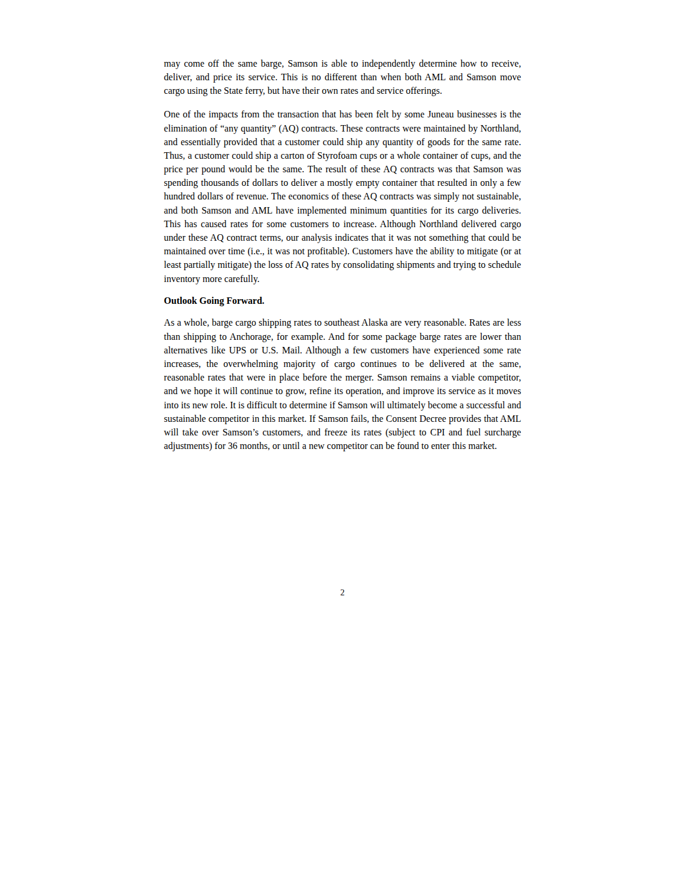may come off the same barge, Samson is able to independently determine how to receive, deliver, and price its service. This is no different than when both AML and Samson move cargo using the State ferry, but have their own rates and service offerings.
One of the impacts from the transaction that has been felt by some Juneau businesses is the elimination of “any quantity” (AQ) contracts. These contracts were maintained by Northland, and essentially provided that a customer could ship any quantity of goods for the same rate. Thus, a customer could ship a carton of Styrofoam cups or a whole container of cups, and the price per pound would be the same. The result of these AQ contracts was that Samson was spending thousands of dollars to deliver a mostly empty container that resulted in only a few hundred dollars of revenue. The economics of these AQ contracts was simply not sustainable, and both Samson and AML have implemented minimum quantities for its cargo deliveries. This has caused rates for some customers to increase. Although Northland delivered cargo under these AQ contract terms, our analysis indicates that it was not something that could be maintained over time (i.e., it was not profitable). Customers have the ability to mitigate (or at least partially mitigate) the loss of AQ rates by consolidating shipments and trying to schedule inventory more carefully.
Outlook Going Forward.
As a whole, barge cargo shipping rates to southeast Alaska are very reasonable. Rates are less than shipping to Anchorage, for example. And for some package barge rates are lower than alternatives like UPS or U.S. Mail. Although a few customers have experienced some rate increases, the overwhelming majority of cargo continues to be delivered at the same, reasonable rates that were in place before the merger. Samson remains a viable competitor, and we hope it will continue to grow, refine its operation, and improve its service as it moves into its new role. It is difficult to determine if Samson will ultimately become a successful and sustainable competitor in this market. If Samson fails, the Consent Decree provides that AML will take over Samson’s customers, and freeze its rates (subject to CPI and fuel surcharge adjustments) for 36 months, or until a new competitor can be found to enter this market.
2